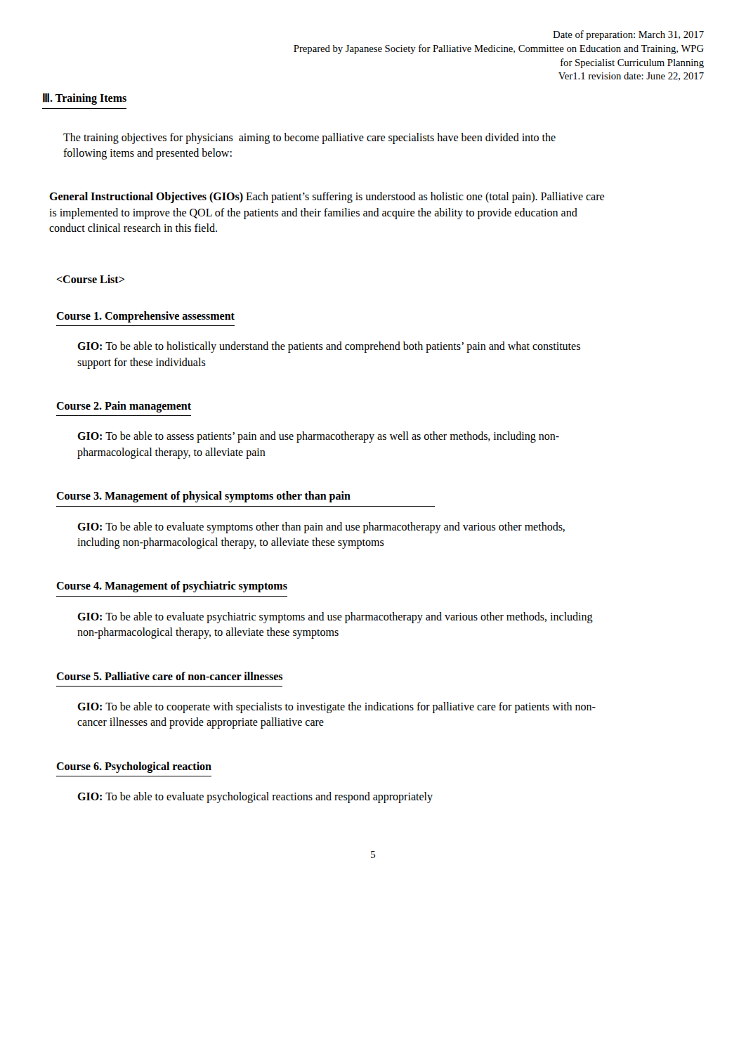Date of preparation: March 31, 2017
Prepared by Japanese Society for Palliative Medicine, Committee on Education and Training, WPG
for Specialist Curriculum Planning
Ver1.1 revision date: June 22, 2017
Ⅲ. Training Items
The training objectives for physicians aiming to become palliative care specialists have been divided into the following items and presented below:
General Instructional Objectives (GIOs) Each patient’s suffering is understood as holistic one (total pain). Palliative care is implemented to improve the QOL of the patients and their families and acquire the ability to provide education and conduct clinical research in this field.
<Course List>
Course 1. Comprehensive assessment
GIO: To be able to holistically understand the patients and comprehend both patients’ pain and what constitutes support for these individuals
Course 2. Pain management
GIO: To be able to assess patients’ pain and use pharmacotherapy as well as other methods, including non-pharmacological therapy, to alleviate pain
Course 3. Management of physical symptoms other than pain
GIO: To be able to evaluate symptoms other than pain and use pharmacotherapy and various other methods, including non-pharmacological therapy, to alleviate these symptoms
Course 4. Management of psychiatric symptoms
GIO: To be able to evaluate psychiatric symptoms and use pharmacotherapy and various other methods, including non-pharmacological therapy, to alleviate these symptoms
Course 5. Palliative care of non-cancer illnesses
GIO: To be able to cooperate with specialists to investigate the indications for palliative care for patients with non-cancer illnesses and provide appropriate palliative care
Course 6. Psychological reaction
GIO: To be able to evaluate psychological reactions and respond appropriately
5